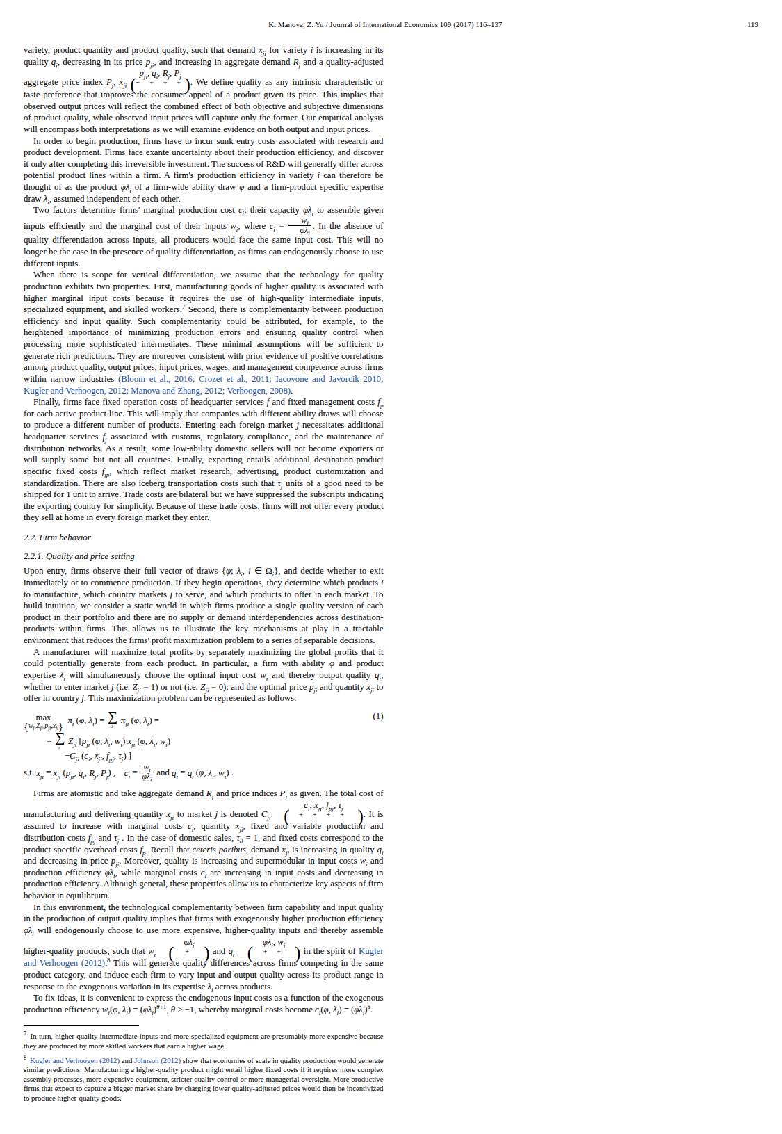K. Manova, Z. Yu / Journal of International Economics 109 (2017) 116–137 119
variety, product quantity and product quality, such that demand xji for variety i is increasing in its quality qi, decreasing in its price pji, and increasing in aggregate demand Rj and a quality-adjusted aggregate price index Pj, xji (pji, qi, Rj, Pj− + + +). We define quality as any intrinsic characteristic or taste preference that improves the consumer appeal of a product given its price. This implies that observed output prices will reflect the combined effect of both objective and subjective dimensions of product quality, while observed input prices will capture only the former. Our empirical analysis will encompass both interpretations as we will examine evidence on both output and input prices.
In order to begin production, firms have to incur sunk entry costs associated with research and product development. Firms face exante uncertainty about their production efficiency, and discover it only after completing this irreversible investment. The success of R&D will generally differ across potential product lines within a firm. A firm's production efficiency in variety i can therefore be thought of as the product φλi of a firm-wide ability draw φ and a firm-product specific expertise draw λi, assumed independent of each other.
Two factors determine firms' marginal production cost ci: their capacity φλi to assemble given inputs efficiently and the marginal cost of their inputs wi, where ci = wi φλi. In the absence of quality differentiation across inputs, all producers would face the same input cost. This will no longer be the case in the presence of quality differentiation, as firms can endogenously choose to use different inputs.
When there is scope for vertical differentiation, we assume that the technology for quality production exhibits two properties. First, manufacturing goods of higher quality is associated with higher marginal input costs because it requires the use of high-quality intermediate inputs, specialized equipment, and skilled workers.7 Second, there is complementarity between production efficiency and input quality. Such complementarity could be attributed, for example, to the heightened importance of minimizing production errors and ensuring quality control when processing more sophisticated intermediates. These minimal assumptions will be sufficient to generate rich predictions. They are moreover consistent with prior evidence of positive correlations among product quality, output prices, input prices, wages, and management competence across firms within narrow industries (Bloom et al., 2016; Crozet et al., 2011; Iacovone and Javorcik 2010; Kugler and Verhoogen, 2012; Manova and Zhang, 2012; Verhoogen, 2008).
Finally, firms face fixed operation costs of headquarter services f and fixed management costs fp for each active product line. This will imply that companies with different ability draws will choose to produce a different number of products. Entering each foreign market j necessitates additional headquarter services fj associated with customs, regulatory compliance, and the maintenance of distribution networks. As a result, some low-ability domestic sellers will not become exporters or will supply some but not all countries. Finally, exporting entails additional destination-product specific fixed costs fjp, which reflect market research, advertising, product customization and standardization. There are also iceberg transportation costs such that τj units of a good need to be shipped for 1 unit to arrive. Trade costs are bilateral but we have suppressed the subscripts indicating the exporting country for simplicity. Because of these trade costs, firms will not offer every product they sell at home in every foreign market they enter.
2.2. Firm behavior
2.2.1. Quality and price setting
Upon entry, firms observe their full vector of draws {φ; λi, i ∈ Ωi}, and decide whether to exit immediately or to commence production. If they begin operations, they determine which products i to manufacture, which country markets j to serve, and which products to offer in each market. To build intuition, we consider a static world in which firms produce a single quality version of each product in their portfolio and there are no supply or demand interdependencies across destination-products within firms. This allows us to illustrate the key mechanisms at play in a tractable environment that reduces the firms' profit maximization problem to a series of separable decisions.
A manufacturer will maximize total profits by separately maximizing the global profits that it could potentially generate from each product. In particular, a firm with ability φ and product expertise λi will simultaneously choose the optimal input cost wi and thereby output quality qi; whether to enter market j (i.e. Zji = 1) or not (i.e. Zji = 0); and the optimal price pji and quantity xji to offer in country j. This maximization problem can be represented as follows:
(1) max {wi,Zji,pji,xji} πi (φ, λi) = ∑j πji (φ, λi) = = ∑j Zji [pji (φ, λi, wi) xji (φ, λi, wi) −Cji (ci, xji, fpj, τj) ] s.t. xji = xji (pji, qi, Rj, Pj) , ci = wi φλi and qi = qi (φ, λi, wi) .
Firms are atomistic and take aggregate demand Rj and price indices Pj as given. The total cost of manufacturing and delivering quantity xji to market j is denoted Cji (ci, xji, fpj, τj+ + + +). It is assumed to increase with marginal costs ci, quantity xji, fixed and variable production and distribution costs fpj and τj . In the case of domestic sales, τd = 1, and fixed costs correspond to the product-specific overhead costs fp. Recall that ceteris paribus, demand xji is increasing in quality qi and decreasing in price pji. Moreover, quality is increasing and supermodular in input costs wi and production efficiency φλi, while marginal costs ci are increasing in input costs and decreasing in production efficiency. Although general, these properties allow us to characterize key aspects of firm behavior in equilibrium.
In this environment, the technological complementarity between firm capability and input quality in the production of output quality implies that firms with exogenously higher production efficiency φλi will endogenously choose to use more expensive, higher-quality inputs and thereby assemble higher-quality products, such that wi (φλi+) and qi (φλi, wi+ +) in the spirit of Kugler and Verhoogen (2012).8 This will generate quality differences across firms competing in the same product category, and induce each firm to vary input and output quality across its product range in response to the exogenous variation in its expertise λi across products.
To fix ideas, it is convenient to express the endogenous input costs as a function of the exogenous production efficiency wi(φ, λi) = (φλi)θ+1, θ ≥ −1, whereby marginal costs become ci(φ, λi) = (φλi)θ.
7 In turn, higher-quality intermediate inputs and more specialized equipment are presumably more expensive because they are produced by more skilled workers that earn a higher wage.
8 Kugler and Verhoogen (2012) and Johnson (2012) show that economies of scale in quality production would generate similar predictions. Manufacturing a higher-quality product might entail higher fixed costs if it requires more complex assembly processes, more expensive equipment, stricter quality control or more managerial oversight. More productive firms that expect to capture a bigger market share by charging lower quality-adjusted prices would then be incentivized to produce higher-quality goods.